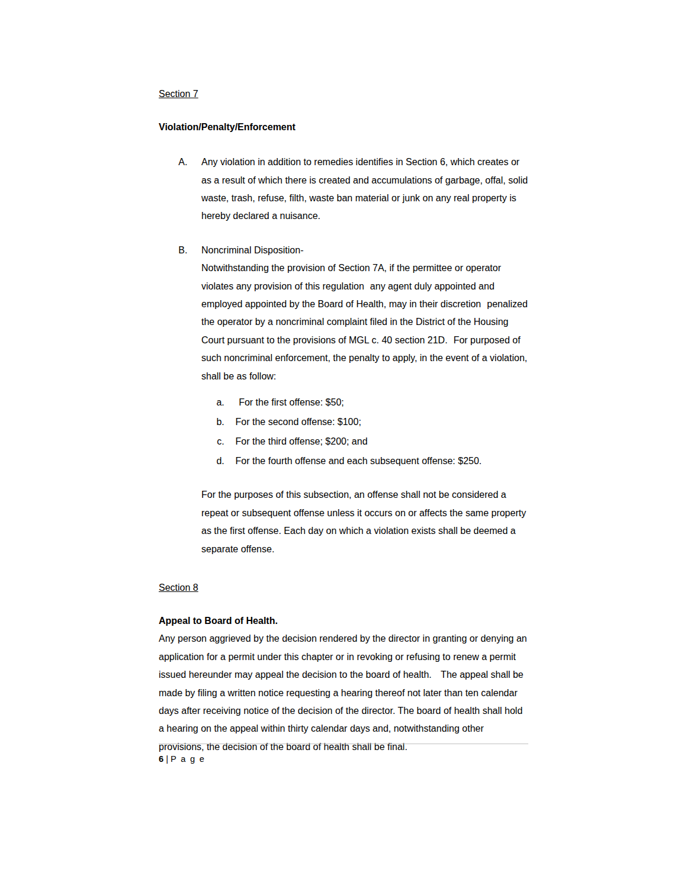Section 7
Violation/Penalty/Enforcement
Any violation in addition to remedies identifies in Section 6, which creates or as a result of which there is created and accumulations of garbage, offal, solid waste, trash, refuse, filth, waste ban material or junk on any real property is hereby declared a nuisance.
Noncriminal Disposition-
Notwithstanding the provision of Section 7A, if the permittee or operator violates any provision of this regulation any agent duly appointed and employed appointed by the Board of Health, may in their discretion penalized the operator by a noncriminal complaint filed in the District of the Housing Court pursuant to the provisions of MGL c. 40 section 21D. For purposed of such noncriminal enforcement, the penalty to apply, in the event of a violation, shall be as follow:
For the first offense: $50;
For the second offense: $100;
For the third offense; $200; and
For the fourth offense and each subsequent offense: $250.
For the purposes of this subsection, an offense shall not be considered a repeat or subsequent offense unless it occurs on or affects the same property as the first offense. Each day on which a violation exists shall be deemed a separate offense.
Section 8
Appeal to Board of Health.
Any person aggrieved by the decision rendered by the director in granting or denying an application for a permit under this chapter or in revoking or refusing to renew a permit issued hereunder may appeal the decision to the board of health. The appeal shall be made by filing a written notice requesting a hearing thereof not later than ten calendar days after receiving notice of the decision of the director. The board of health shall hold a hearing on the appeal within thirty calendar days and, notwithstanding other provisions, the decision of the board of health shall be final.
6 | P a g e